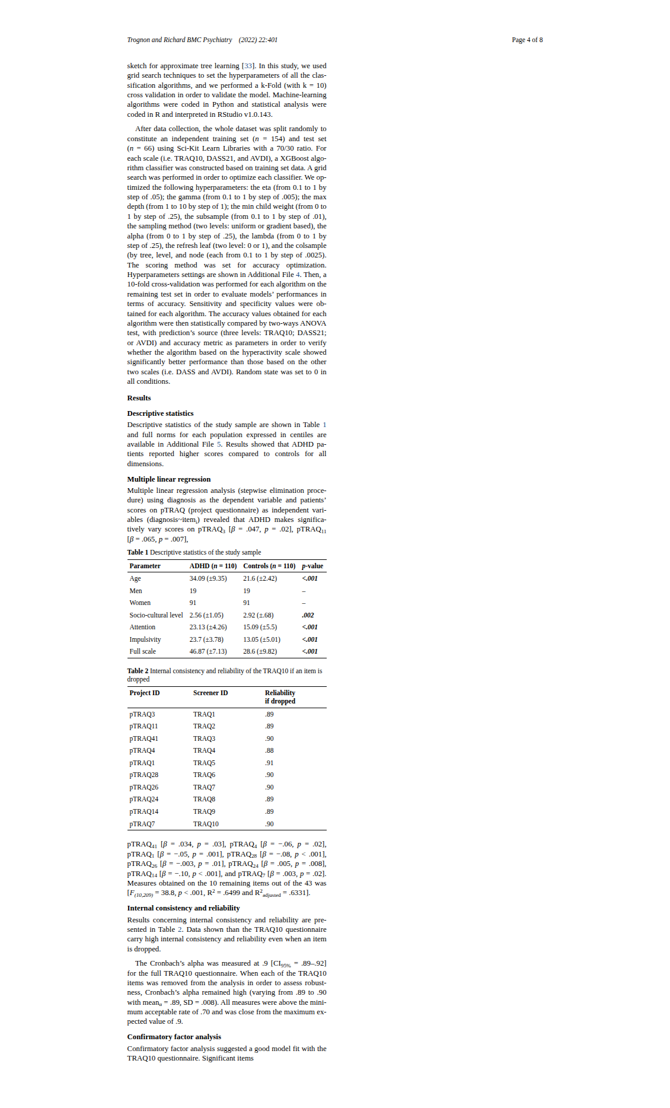Trognon and Richard BMC Psychiatry (2022) 22:401
Page 4 of 8
sketch for approximate tree learning [33]. In this study, we used grid search techniques to set the hyperparameters of all the classification algorithms, and we performed a k-Fold (with k = 10) cross validation in order to validate the model. Machine-learning algorithms were coded in Python and statistical analysis were coded in R and interpreted in RStudio v1.0.143.
After data collection, the whole dataset was split randomly to constitute an independent training set (n = 154) and test set (n = 66) using Sci-Kit Learn Libraries with a 70/30 ratio. For each scale (i.e. TRAQ10, DASS21, and AVDI), a XGBoost algorithm classifier was constructed based on training set data. A grid search was performed in order to optimize each classifier. We optimized the following hyperparameters: the eta (from 0.1 to 1 by step of .05); the gamma (from 0.1 to 1 by step of .005); the max depth (from 1 to 10 by step of 1); the min child weight (from 0 to 1 by step of .25), the subsample (from 0.1 to 1 by step of .01), the sampling method (two levels: uniform or gradient based), the alpha (from 0 to 1 by step of .25), the lambda (from 0 to 1 by step of .25), the refresh leaf (two level: 0 or 1), and the colsample (by tree, level, and node (each from 0.1 to 1 by step of .0025). The scoring method was set for accuracy optimization. Hyperparameters settings are shown in Additional File 4. Then, a 10-fold cross-validation was performed for each algorithm on the remaining test set in order to evaluate models’ performances in terms of accuracy. Sensitivity and specificity values were obtained for each algorithm. The accuracy values obtained for each algorithm were then statistically compared by two-ways ANOVA test, with prediction’s source (three levels: TRAQ10; DASS21; or AVDI) and accuracy metric as parameters in order to verify whether the algorithm based on the hyperactivity scale showed significantly better performance than those based on the other two scales (i.e. DASS and AVDI). Random state was set to 0 in all conditions.
Results
Descriptive statistics
Descriptive statistics of the study sample are shown in Table 1 and full norms for each population expressed in centiles are available in Additional File 5. Results showed that ADHD patients reported higher scores compared to controls for all dimensions.
Multiple linear regression
Multiple linear regression analysis (stepwise elimination procedure) using diagnosis as the dependent variable and patients’ scores on pTRAQ (project questionnaire) as independent variables (diagnosis~itemi) revealed that ADHD makes significatively vary scores on pTRAQ3 [β = .047, p = .02], pTRAQ11 [β = .065, p = .007],
Table 1 Descriptive statistics of the study sample
| Parameter | ADHD ( n = 110) | Controls ( n = 110) | p -value |
| --- | --- | --- | --- |
| Age | 34.09 (±9.35) | 21.6 (±2.42) | <.001 |
| Men | 19 | 19 | – |
| Women | 91 | 91 | – |
| Socio-cultural level | 2.56 (±1.05) | 2.92 (±.68) | .002 |
| Attention | 23.13 (±4.26) | 15.09 (±5.5) | <.001 |
| Impulsivity | 23.7 (±3.78) | 13.05 (±5.01) | <.001 |
| Full scale | 46.87 (±7.13) | 28.6 (±9.82) | <.001 |
Table 2 Internal consistency and reliability of the TRAQ10 if an item is dropped
| Project ID | Screener ID | Reliability if dropped |
| --- | --- | --- |
| pTRAQ3 | TRAQ1 | .89 |
| pTRAQ11 | TRAQ2 | .89 |
| pTRAQ41 | TRAQ3 | .90 |
| pTRAQ4 | TRAQ4 | .88 |
| pTRAQ1 | TRAQ5 | .91 |
| pTRAQ28 | TRAQ6 | .90 |
| pTRAQ26 | TRAQ7 | .90 |
| pTRAQ24 | TRAQ8 | .89 |
| pTRAQ14 | TRAQ9 | .89 |
| pTRAQ7 | TRAQ10 | .90 |
pTRAQ41 [β = .034, p = .03], pTRAQ4 [β = −.06, p = .02], pTRAQ1 [β = −.05, p = .001], pTRAQ28 [β = −.08, p < .001], pTRAQ26 [β = −.003, p = .01], pTRAQ24 [β = .005, p = .008], pTRAQ14 [β = −.10, p < .001], and pTRAQ7 [β = .003, p = .02]. Measures obtained on the 10 remaining items out of the 43 was [F(10,209) = 38.8, p < .001, R2 = .6499 and R2adjusted = .6331].
Internal consistency and reliability
Results concerning internal consistency and reliability are presented in Table 2. Data shown than the TRAQ10 questionnaire carry high internal consistency and reliability even when an item is dropped.
The Cronbach’s alpha was measured at .9 [CI95% = .89–.92] for the full TRAQ10 questionnaire. When each of the TRAQ10 items was removed from the analysis in order to assess robustness, Cronbach’s alpha remained high (varying from .89 to .90 with meanα = .89, SD = .008). All measures were above the minimum acceptable rate of .70 and was close from the maximum expected value of .9.
Confirmatory factor analysis
Confirmatory factor analysis suggested a good model fit with the TRAQ10 questionnaire. Significant items